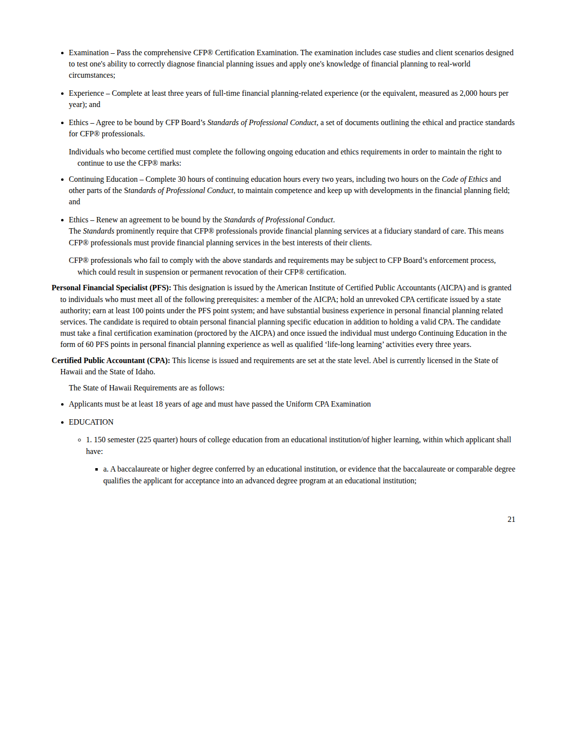Examination – Pass the comprehensive CFP® Certification Examination. The examination includes case studies and client scenarios designed to test one's ability to correctly diagnose financial planning issues and apply one's knowledge of financial planning to real-world circumstances;
Experience – Complete at least three years of full-time financial planning-related experience (or the equivalent, measured as 2,000 hours per year); and
Ethics – Agree to be bound by CFP Board’s Standards of Professional Conduct, a set of documents outlining the ethical and practice standards for CFP® professionals.
Individuals who become certified must complete the following ongoing education and ethics requirements in order to maintain the right to continue to use the CFP® marks:
Continuing Education – Complete 30 hours of continuing education hours every two years, including two hours on the Code of Ethics and other parts of the Standards of Professional Conduct, to maintain competence and keep up with developments in the financial planning field; and
Ethics – Renew an agreement to be bound by the Standards of Professional Conduct.
The Standards prominently require that CFP® professionals provide financial planning services at a fiduciary standard of care. This means CFP® professionals must provide financial planning services in the best interests of their clients.
CFP® professionals who fail to comply with the above standards and requirements may be subject to CFP Board’s enforcement process, which could result in suspension or permanent revocation of their CFP® certification.
Personal Financial Specialist (PFS): This designation is issued by the American Institute of Certified Public Accountants (AICPA) and is granted to individuals who must meet all of the following prerequisites: a member of the AICPA; hold an unrevoked CPA certificate issued by a state authority; earn at least 100 points under the PFS point system; and have substantial business experience in personal financial planning related services. The candidate is required to obtain personal financial planning specific education in addition to holding a valid CPA. The candidate must take a final certification examination (proctored by the AICPA) and once issued the individual must undergo Continuing Education in the form of 60 PFS points in personal financial planning experience as well as qualified ‘life-long learning’ activities every three years.
Certified Public Accountant (CPA): This license is issued and requirements are set at the state level. Abel is currently licensed in the State of Hawaii and the State of Idaho.
The State of Hawaii Requirements are as follows:
Applicants must be at least 18 years of age and must have passed the Uniform CPA Examination
EDUCATION
1. 150 semester (225 quarter) hours of college education from an educational institution/of higher learning, within which applicant shall have:
a. A baccalaureate or higher degree conferred by an educational institution, or evidence that the baccalaureate or comparable degree qualifies the applicant for acceptance into an advanced degree program at an educational institution;
21